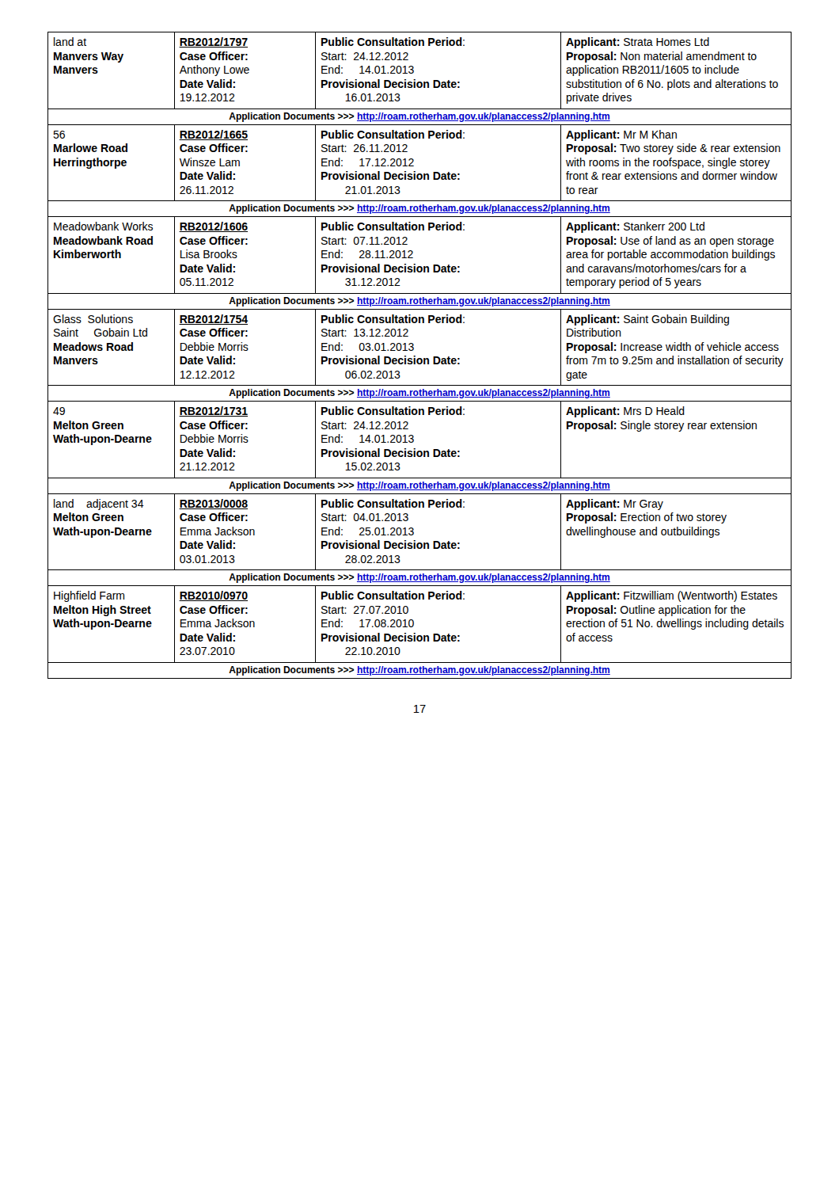| land at Manvers Way Manvers | RB2012/1797 Case Officer: Anthony Lowe Date Valid: 19.12.2012 | Public Consultation Period : Start: 24.12.2012 End: 14.01.2013 Provisional Decision Date: 16.01.2013 | Applicant: Strata Homes Ltd Proposal: Non material amendment to application RB2011/1605 to include substitution of 6 No. plots and alterations to private drives |
| Application Documents >>> http://roam.rotherham.gov.uk/planaccess2/planning.htm |
| 56 Marlowe Road Herringthorpe | RB2012/1665 Case Officer: Winsze Lam Date Valid: 26.11.2012 | Public Consultation Period : Start: 26.11.2012 End: 17.12.2012 Provisional Decision Date: 21.01.2013 | Applicant: Mr M Khan Proposal: Two storey side & rear extension with rooms in the roofspace, single storey front & rear extensions and dormer window to rear |
| Application Documents >>> http://roam.rotherham.gov.uk/planaccess2/planning.htm |
| Meadowbank Works Meadowbank Road Kimberworth | RB2012/1606 Case Officer: Lisa Brooks Date Valid: 05.11.2012 | Public Consultation Period : Start: 07.11.2012 End: 28.11.2012 Provisional Decision Date: 31.12.2012 | Applicant: Stankerr 200 Ltd Proposal: Use of land as an open storage area for portable accommodation buildings and caravans/motorhomes/cars for a temporary period of 5 years |
| Application Documents >>> http://roam.rotherham.gov.uk/planaccess2/planning.htm |
| Glass Solutions Saint Gobain Ltd Meadows Road Manvers | RB2012/1754 Case Officer: Debbie Morris Date Valid: 12.12.2012 | Public Consultation Period : Start: 13.12.2012 End: 03.01.2013 Provisional Decision Date: 06.02.2013 | Applicant: Saint Gobain Building Distribution Proposal: Increase width of vehicle access from 7m to 9.25m and installation of security gate |
| Application Documents >>> http://roam.rotherham.gov.uk/planaccess2/planning.htm |
| 49 Melton Green Wath-upon-Dearne | RB2012/1731 Case Officer: Debbie Morris Date Valid: 21.12.2012 | Public Consultation Period : Start: 24.12.2012 End: 14.01.2013 Provisional Decision Date: 15.02.2013 | Applicant: Mrs D Heald Proposal: Single storey rear extension |
| Application Documents >>> http://roam.rotherham.gov.uk/planaccess2/planning.htm |
| land adjacent 34 Melton Green Wath-upon-Dearne | RB2013/0008 Case Officer: Emma Jackson Date Valid: 03.01.2013 | Public Consultation Period : Start: 04.01.2013 End: 25.01.2013 Provisional Decision Date: 28.02.2013 | Applicant: Mr Gray Proposal: Erection of two storey dwellinghouse and outbuildings |
| Application Documents >>> http://roam.rotherham.gov.uk/planaccess2/planning.htm |
| Highfield Farm Melton High Street Wath-upon-Dearne | RB2010/0970 Case Officer: Emma Jackson Date Valid: 23.07.2010 | Public Consultation Period : Start: 27.07.2010 End: 17.08.2010 Provisional Decision Date: 22.10.2010 | Applicant: Fitzwilliam (Wentworth) Estates Proposal: Outline application for the erection of 51 No. dwellings including details of access |
| Application Documents >>> http://roam.rotherham.gov.uk/planaccess2/planning.htm |
17